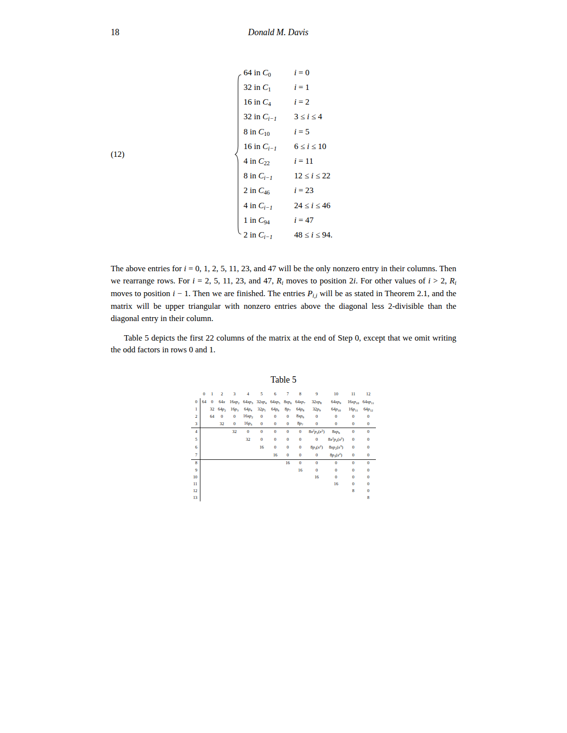18
Donald M. Davis
(12)
| 64 in C 0 | i = 0 |
| 32 in C 1 | i = 1 |
| 16 in C 4 | i = 2 |
| 32 in C i−1 | 3 ≤ i ≤ 4 |
| 8 in C 10 | i = 5 |
| 16 in C i−1 | 6 ≤ i ≤ 10 |
| 4 in C 22 | i = 11 |
| 8 in C i−1 | 12 ≤ i ≤ 22 |
| 2 in C 46 | i = 23 |
| 4 in C i−1 | 24 ≤ i ≤ 46 |
| 1 in C 94 | i = 47 |
| 2 in C i−1 | 48 ≤ i ≤ 94. |
The above entries for i = 0, 1, 2, 5, 11, 23, and 47 will be the only nonzero entry in their columns. Then we rearrange rows. For i = 2, 5, 11, 23, and 47, Ri moves to position 2i. For other values of i > 2, Ri moves to position i − 1. Then we are finished. The entries Pi,i will be as stated in Theorem 2.1, and the matrix will be upper triangular with nonzero entries above the diagonal less 2-divisible than the diagonal entry in their column.
Table 5 depicts the first 22 columns of the matrix at the end of Step 0, except that we omit writing the odd factors in rows 0 and 1.
Table 5
| | 0 | 1 | 2 | 3 | 4 | 5 | 6 | 7 | 8 | 9 | 10 | 11 | 12 |
| --- | --- | --- | --- | --- | --- | --- | --- | --- | --- | --- | --- | --- | --- |
| 0 | 64 | 0 | 64 x | 16 xp 2 | 64 xp 3 | 32 xp 4 | 64 xp 5 | 8 xp 6 | 64 xp 7 | 32 xp 8 | 64 xp 9 | 16 xp 10 | 64 xp 11 |
| 1 | | 32 | 64 p 2 | 16 p 3 | 64 p 4 | 32 p 5 | 64 p 6 | 8 p 7 | 64 p 8 | 32 p 9 | 64 p 10 | 16 p 11 | 64 p 12 |
| 2 | | 64 | 0 | 0 | 16 xp 2 | 0 | 0 | 0 | 8 xp 6 | 0 | 0 | 0 | 0 |
| 3 | | | 32 | 0 | 16 p 3 | 0 | 0 | 0 | 8 p 7 | 0 | 0 | 0 | 0 |
| 4 | | | | 32 | 0 | 0 | 0 | 0 | 0 | 8 x 2 p 2 ( x 2 ) | 8 xp 6 | 0 | 0 |
| 5 | | | | | 32 | 0 | 0 | 0 | 0 | 0 | 8 x 2 p 2 ( x 2 ) | 0 | 0 |
| 6 | | | | | | 16 | 0 | 0 | 0 | 8 p 3 ( x 2 ) | 8 xp 2 ( x 3 ) | 0 | 0 |
| 7 | | | | | | | 16 | 0 | 0 | 0 | 8 p 3 ( x 2 ) | 0 | 0 |
| 8 | | | | | | | | 16 | 0 | 0 | 0 | 0 | 0 |
| 9 | | | | | | | | | 16 | 0 | 0 | 0 | 0 |
| 10 | | | | | | | | | | 16 | 0 | 0 | 0 |
| 11 | | | | | | | | | | | 16 | 0 | 0 |
| 12 | | | | | | | | | | | | 8 | 0 |
| 13 | | | | | | | | | | | | | 8 |